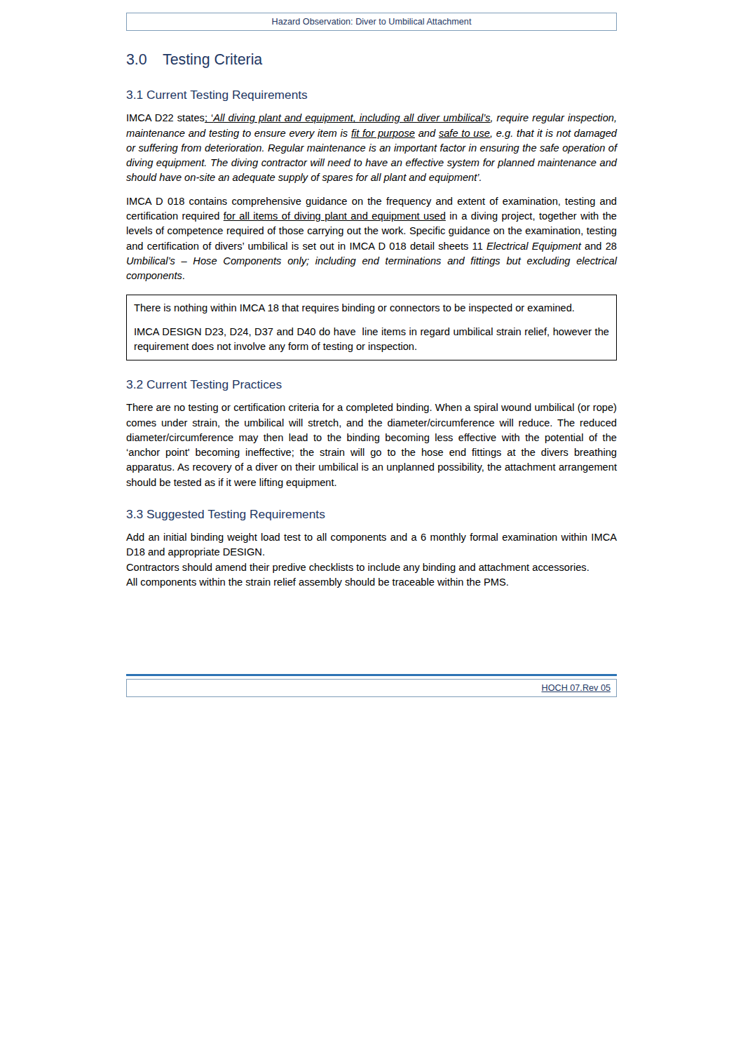Hazard Observation: Diver to Umbilical Attachment
3.0 Testing Criteria
3.1 Current Testing Requirements
IMCA D22 states; ‘All diving plant and equipment, including all diver umbilical’s, require regular inspection, maintenance and testing to ensure every item is fit for purpose and safe to use, e.g. that it is not damaged or suffering from deterioration. Regular maintenance is an important factor in ensuring the safe operation of diving equipment. The diving contractor will need to have an effective system for planned maintenance and should have on-site an adequate supply of spares for all plant and equipment’.
IMCA D 018 contains comprehensive guidance on the frequency and extent of examination, testing and certification required for all items of diving plant and equipment used in a diving project, together with the levels of competence required of those carrying out the work. Specific guidance on the examination, testing and certification of divers’ umbilical is set out in IMCA D 018 detail sheets 11 Electrical Equipment and 28 Umbilical’s – Hose Components only; including end terminations and fittings but excluding electrical components.
There is nothing within IMCA 18 that requires binding or connectors to be inspected or examined.
IMCA DESIGN D23, D24, D37 and D40 do have line items in regard umbilical strain relief, however the requirement does not involve any form of testing or inspection.
3.2 Current Testing Practices
There are no testing or certification criteria for a completed binding. When a spiral wound umbilical (or rope) comes under strain, the umbilical will stretch, and the diameter/circumference will reduce. The reduced diameter/circumference may then lead to the binding becoming less effective with the potential of the ‘anchor point' becoming ineffective; the strain will go to the hose end fittings at the divers breathing apparatus. As recovery of a diver on their umbilical is an unplanned possibility, the attachment arrangement should be tested as if it were lifting equipment.
3.3 Suggested Testing Requirements
Add an initial binding weight load test to all components and a 6 monthly formal examination within IMCA D18 and appropriate DESIGN.
Contractors should amend their predive checklists to include any binding and attachment accessories.
All components within the strain relief assembly should be traceable within the PMS.
HOCH 07.Rev 05